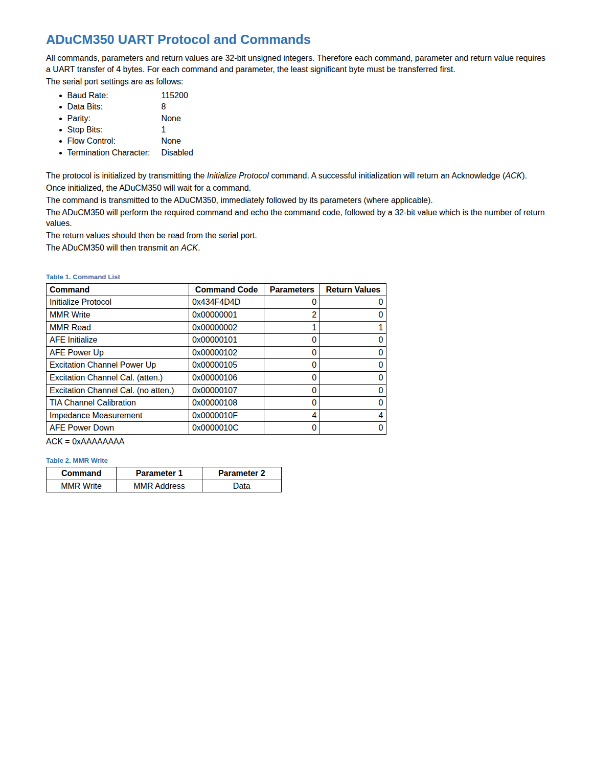ADuCM350 UART Protocol and Commands
All commands, parameters and return values are 32-bit unsigned integers. Therefore each command, parameter and return value requires a UART transfer of 4 bytes. For each command and parameter, the least significant byte must be transferred first.
The serial port settings are as follows:
Baud Rate: 115200
Data Bits: 8
Parity: None
Stop Bits: 1
Flow Control: None
Termination Character: Disabled
The protocol is initialized by transmitting the Initialize Protocol command. A successful initialization will return an Acknowledge (ACK).
Once initialized, the ADuCM350 will wait for a command.
The command is transmitted to the ADuCM350, immediately followed by its parameters (where applicable).
The ADuCM350 will perform the required command and echo the command code, followed by a 32-bit value which is the number of return values.
The return values should then be read from the serial port.
The ADuCM350 will then transmit an ACK.
Table 1. Command List
| Command | Command Code | Parameters | Return Values |
| --- | --- | --- | --- |
| Initialize Protocol | 0x434F4D4D | 0 | 0 |
| MMR Write | 0x00000001 | 2 | 0 |
| MMR Read | 0x00000002 | 1 | 1 |
| AFE Initialize | 0x00000101 | 0 | 0 |
| AFE Power Up | 0x00000102 | 0 | 0 |
| Excitation Channel Power Up | 0x00000105 | 0 | 0 |
| Excitation Channel Cal. (atten.) | 0x00000106 | 0 | 0 |
| Excitation Channel Cal. (no atten.) | 0x00000107 | 0 | 0 |
| TIA Channel Calibration | 0x00000108 | 0 | 0 |
| Impedance Measurement | 0x0000010F | 4 | 4 |
| AFE Power Down | 0x0000010C | 0 | 0 |
ACK = 0xAAAAAAAA
Table 2. MMR Write
| Command | Parameter 1 | Parameter 2 |
| --- | --- | --- |
| MMR Write | MMR Address | Data |